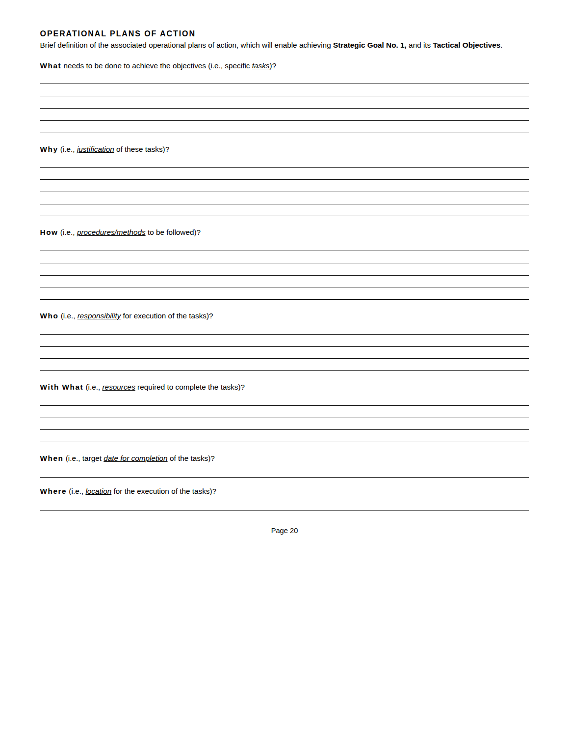Operational Plans of Action
Brief definition of the associated operational plans of action, which will enable achieving Strategic Goal No. 1, and its Tactical Objectives.
What needs to be done to achieve the objectives (i.e., specific tasks)?
Why (i.e., justification of these tasks)?
How (i.e., procedures/methods to be followed)?
Who (i.e., responsibility for execution of the tasks)?
With What (i.e., resources required to complete the tasks)?
When (i.e., target date for completion of the tasks)?
Where (i.e., location for the execution of the tasks)?
Page 20